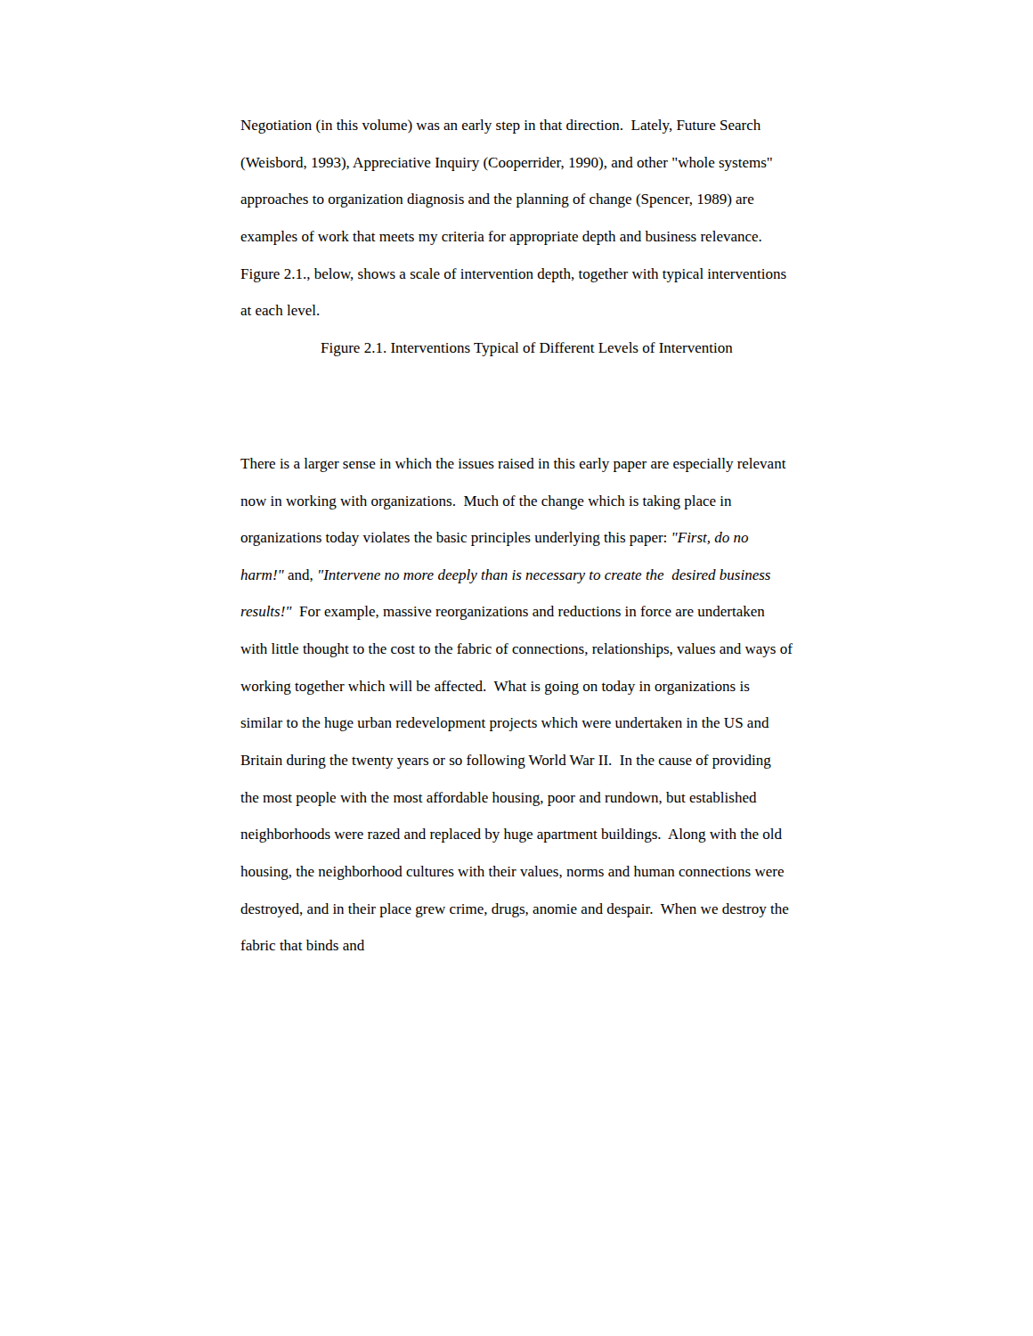Negotiation (in this volume) was an early step in that direction. Lately, Future Search (Weisbord, 1993), Appreciative Inquiry (Cooperrider, 1990), and other "whole systems" approaches to organization diagnosis and the planning of change (Spencer, 1989) are examples of work that meets my criteria for appropriate depth and business relevance. Figure 2.1., below, shows a scale of intervention depth, together with typical interventions at each level.
Figure 2.1. Interventions Typical of Different Levels of Intervention
There is a larger sense in which the issues raised in this early paper are especially relevant now in working with organizations. Much of the change which is taking place in organizations today violates the basic principles underlying this paper: "First, do no harm!" and, "Intervene no more deeply than is necessary to create the desired business results!" For example, massive reorganizations and reductions in force are undertaken with little thought to the cost to the fabric of connections, relationships, values and ways of working together which will be affected. What is going on today in organizations is similar to the huge urban redevelopment projects which were undertaken in the US and Britain during the twenty years or so following World War II. In the cause of providing the most people with the most affordable housing, poor and rundown, but established neighborhoods were razed and replaced by huge apartment buildings. Along with the old housing, the neighborhood cultures with their values, norms and human connections were destroyed, and in their place grew crime, drugs, anomie and despair. When we destroy the fabric that binds and